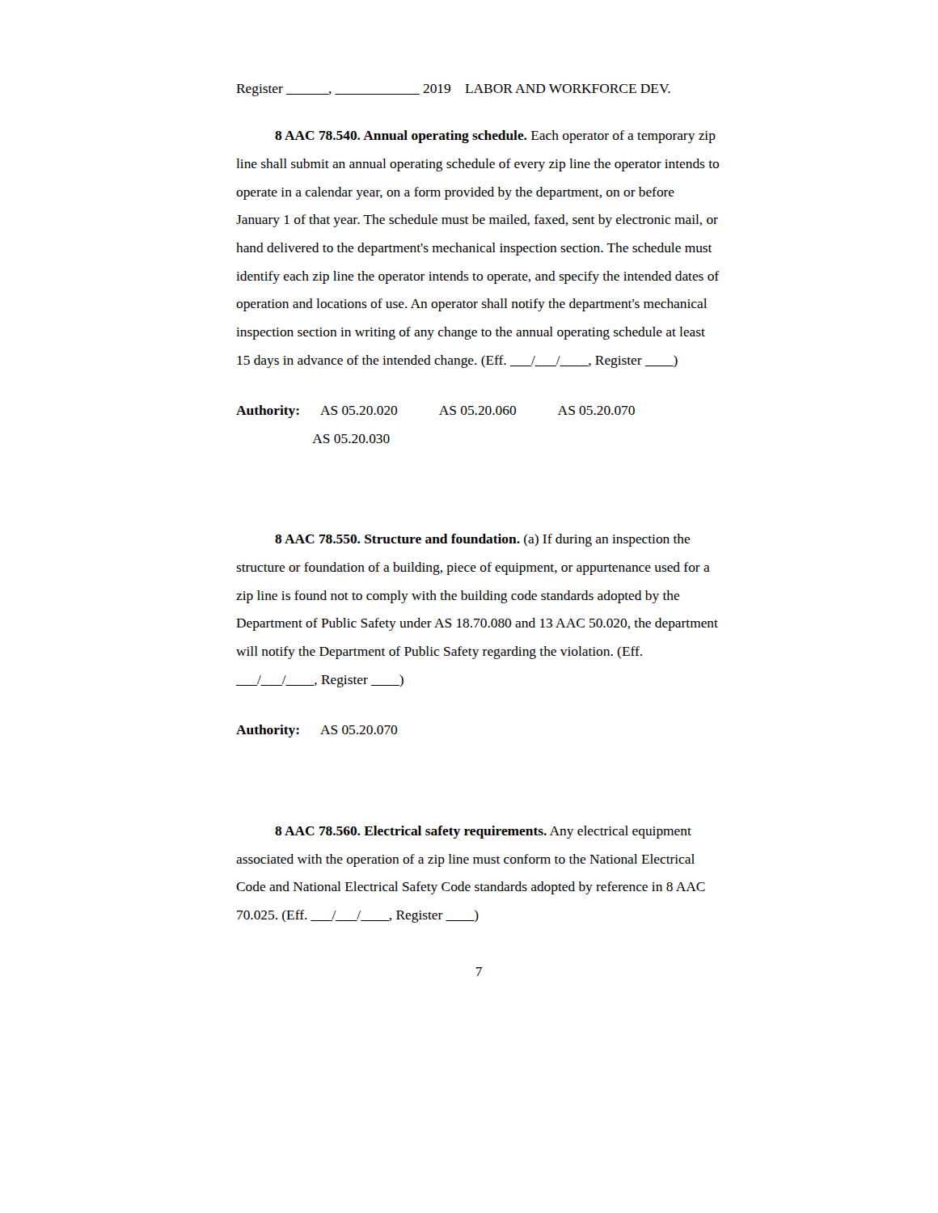Register ______, ____________ 2019 LABOR AND WORKFORCE DEV.
8 AAC 78.540. Annual operating schedule. Each operator of a temporary zip line shall submit an annual operating schedule of every zip line the operator intends to operate in a calendar year, on a form provided by the department, on or before January 1 of that year. The schedule must be mailed, faxed, sent by electronic mail, or hand delivered to the department's mechanical inspection section. The schedule must identify each zip line the operator intends to operate, and specify the intended dates of operation and locations of use. An operator shall notify the department's mechanical inspection section in writing of any change to the annual operating schedule at least 15 days in advance of the intended change. (Eff. ___/___/____, Register ____)
Authority: AS 05.20.020 AS 05.20.060 AS 05.20.070 AS 05.20.030
8 AAC 78.550. Structure and foundation. (a) If during an inspection the structure or foundation of a building, piece of equipment, or appurtenance used for a zip line is found not to comply with the building code standards adopted by the Department of Public Safety under AS 18.70.080 and 13 AAC 50.020, the department will notify the Department of Public Safety regarding the violation. (Eff. ___/___/____, Register ____)
Authority: AS 05.20.070
8 AAC 78.560. Electrical safety requirements. Any electrical equipment associated with the operation of a zip line must conform to the National Electrical Code and National Electrical Safety Code standards adopted by reference in 8 AAC 70.025. (Eff. ___/___/____, Register ____)
7